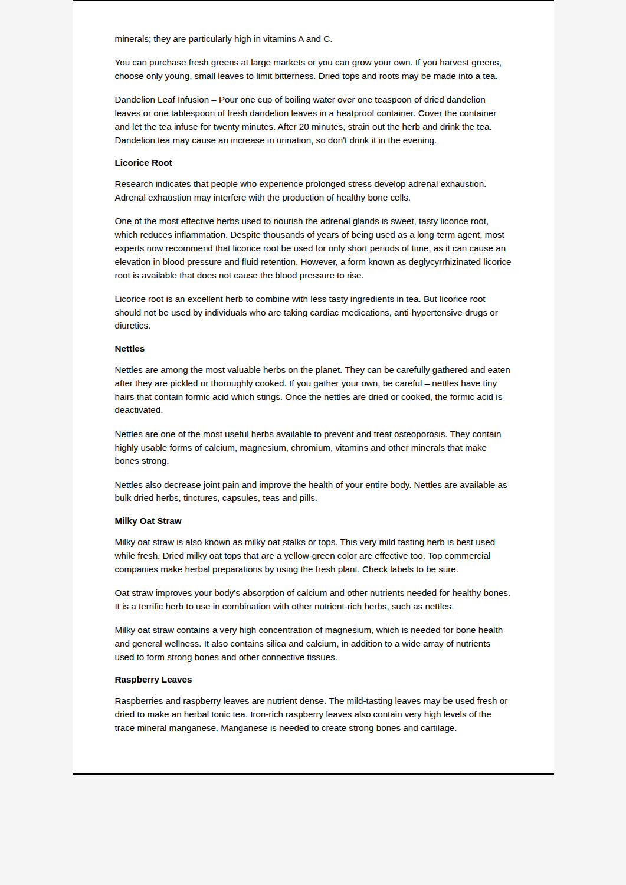minerals; they are particularly high in vitamins A and C.
You can purchase fresh greens at large markets or you can grow your own. If you harvest greens, choose only young, small leaves to limit bitterness. Dried tops and roots may be made into a tea.
Dandelion Leaf Infusion – Pour one cup of boiling water over one teaspoon of dried dandelion leaves or one tablespoon of fresh dandelion leaves in a heatproof container. Cover the container and let the tea infuse for twenty minutes. After 20 minutes, strain out the herb and drink the tea. Dandelion tea may cause an increase in urination, so don't drink it in the evening.
Licorice Root
Research indicates that people who experience prolonged stress develop adrenal exhaustion. Adrenal exhaustion may interfere with the production of healthy bone cells.
One of the most effective herbs used to nourish the adrenal glands is sweet, tasty licorice root, which reduces inflammation. Despite thousands of years of being used as a long-term agent, most experts now recommend that licorice root be used for only short periods of time, as it can cause an elevation in blood pressure and fluid retention. However, a form known as deglycyrrhizinated licorice root is available that does not cause the blood pressure to rise.
Licorice root is an excellent herb to combine with less tasty ingredients in tea. But licorice root should not be used by individuals who are taking cardiac medications, anti-hypertensive drugs or diuretics.
Nettles
Nettles are among the most valuable herbs on the planet. They can be carefully gathered and eaten after they are pickled or thoroughly cooked. If you gather your own, be careful – nettles have tiny hairs that contain formic acid which stings. Once the nettles are dried or cooked, the formic acid is deactivated.
Nettles are one of the most useful herbs available to prevent and treat osteoporosis. They contain highly usable forms of calcium, magnesium, chromium, vitamins and other minerals that make bones strong.
Nettles also decrease joint pain and improve the health of your entire body. Nettles are available as bulk dried herbs, tinctures, capsules, teas and pills.
Milky Oat Straw
Milky oat straw is also known as milky oat stalks or tops. This very mild tasting herb is best used while fresh. Dried milky oat tops that are a yellow-green color are effective too. Top commercial companies make herbal preparations by using the fresh plant. Check labels to be sure.
Oat straw improves your body's absorption of calcium and other nutrients needed for healthy bones. It is a terrific herb to use in combination with other nutrient-rich herbs, such as nettles.
Milky oat straw contains a very high concentration of magnesium, which is needed for bone health and general wellness. It also contains silica and calcium, in addition to a wide array of nutrients used to form strong bones and other connective tissues.
Raspberry Leaves
Raspberries and raspberry leaves are nutrient dense. The mild-tasting leaves may be used fresh or dried to make an herbal tonic tea. Iron-rich raspberry leaves also contain very high levels of the trace mineral manganese. Manganese is needed to create strong bones and cartilage.